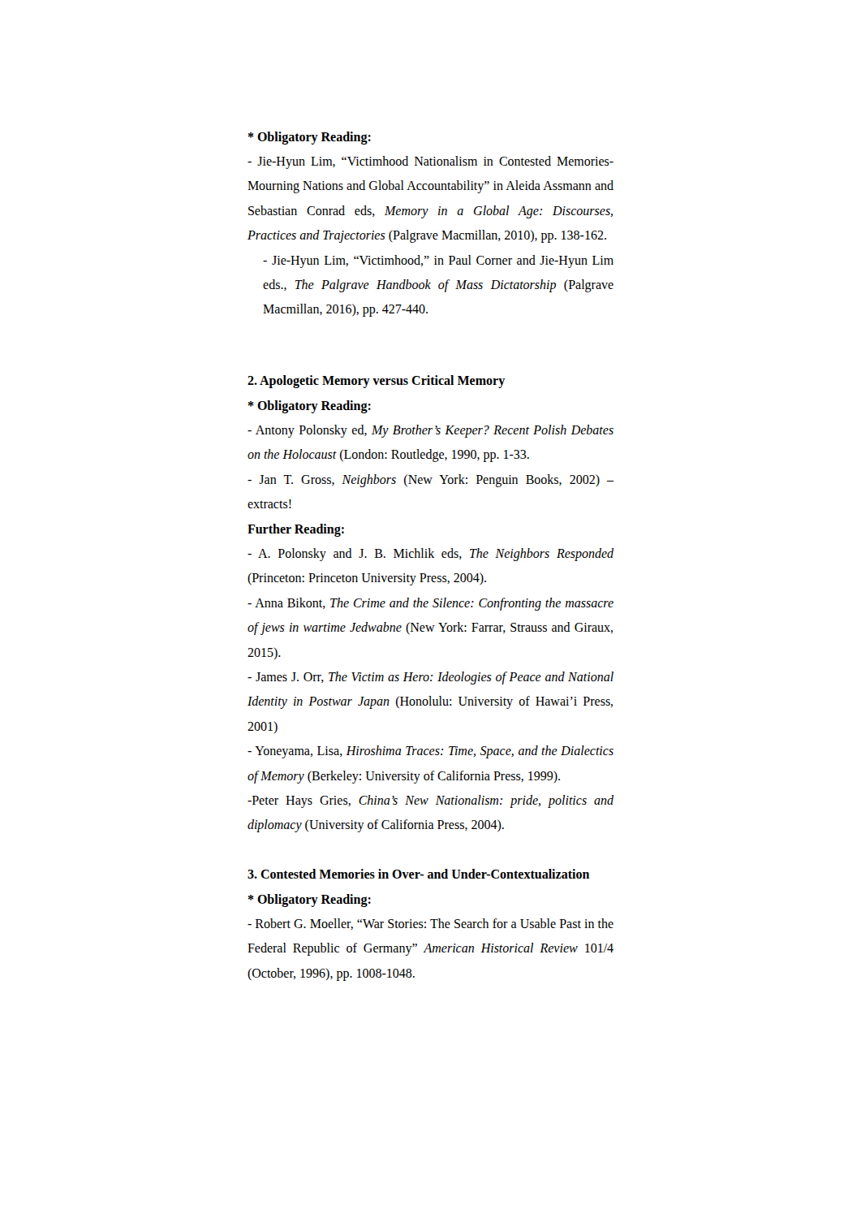* Obligatory Reading:
- Jie-Hyun Lim, “Victimhood Nationalism in Contested Memories-Mourning Nations and Global Accountability” in Aleida Assmann and Sebastian Conrad eds, Memory in a Global Age: Discourses, Practices and Trajectories (Palgrave Macmillan, 2010), pp. 138-162.
- Jie-Hyun Lim, “Victimhood,” in Paul Corner and Jie-Hyun Lim eds., The Palgrave Handbook of Mass Dictatorship (Palgrave Macmillan, 2016), pp. 427-440.
2. Apologetic Memory versus Critical Memory
* Obligatory Reading:
- Antony Polonsky ed, My Brother’s Keeper? Recent Polish Debates on the Holocaust (London: Routledge, 1990, pp. 1-33.
- Jan T. Gross, Neighbors (New York: Penguin Books, 2002) – extracts!
Further Reading:
- A. Polonsky and J. B. Michlik eds, The Neighbors Responded (Princeton: Princeton University Press, 2004).
- Anna Bikont, The Crime and the Silence: Confronting the massacre of jews in wartime Jedwabne (New York: Farrar, Strauss and Giraux, 2015).
- James J. Orr, The Victim as Hero: Ideologies of Peace and National Identity in Postwar Japan (Honolulu: University of Hawai’i Press, 2001)
- Yoneyama, Lisa, Hiroshima Traces: Time, Space, and the Dialectics of Memory (Berkeley: University of California Press, 1999).
-Peter Hays Gries, China’s New Nationalism: pride, politics and diplomacy (University of California Press, 2004).
3. Contested Memories in Over- and Under-Contextualization
* Obligatory Reading:
- Robert G. Moeller, “War Stories: The Search for a Usable Past in the Federal Republic of Germany” American Historical Review 101/4 (October, 1996), pp. 1008-1048.